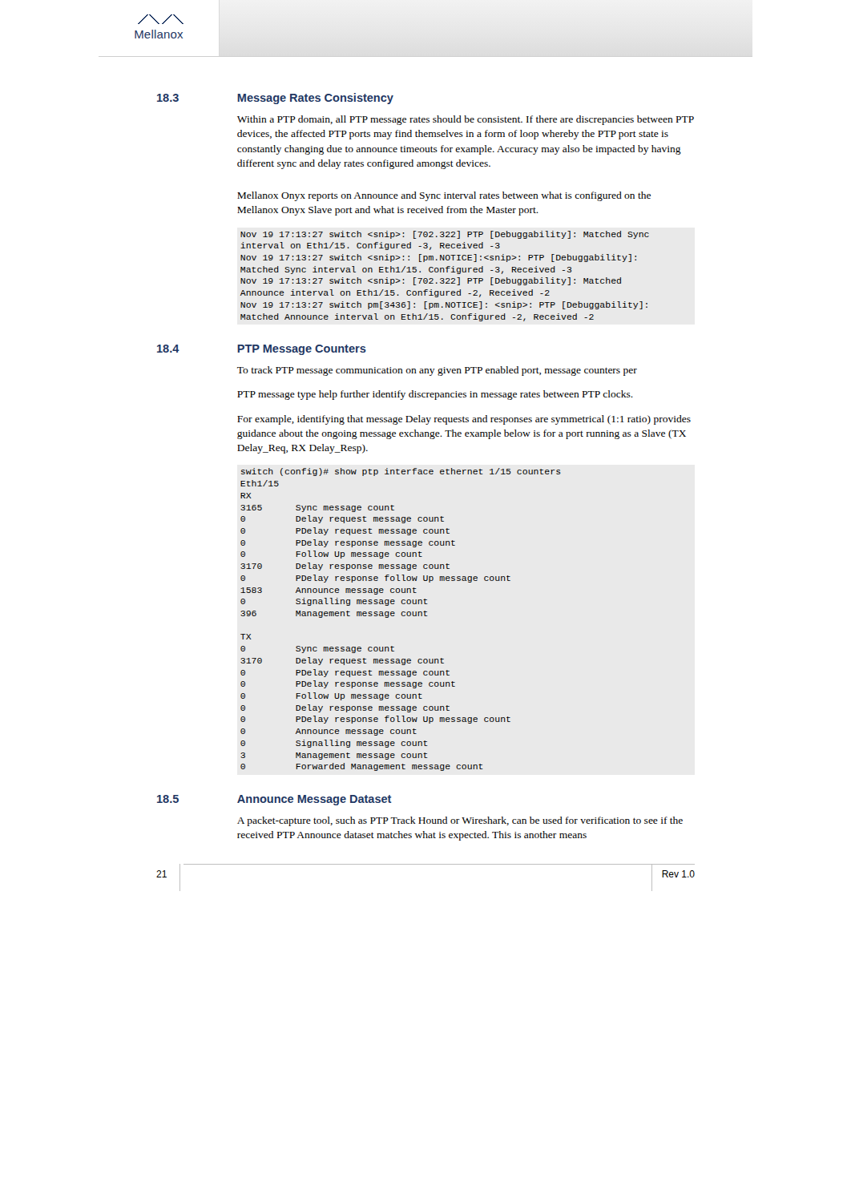Mellanox
18.3
Message Rates Consistency
Within a PTP domain, all PTP message rates should be consistent. If there are discrepancies between PTP devices, the affected PTP ports may find themselves in a form of loop whereby the PTP port state is constantly changing due to announce timeouts for example. Accuracy may also be impacted by having different sync and delay rates configured amongst devices.
Mellanox Onyx reports on Announce and Sync interval rates between what is configured on the Mellanox Onyx Slave port and what is received from the Master port.
Nov 19 17:13:27 switch <snip>: [702.322] PTP [Debuggability]: Matched Sync
interval on Eth1/15. Configured -3, Received -3
Nov 19 17:13:27 switch <snip>:: [pm.NOTICE]:<snip>: PTP [Debuggability]:
Matched Sync interval on Eth1/15. Configured -3, Received -3
Nov 19 17:13:27 switch <snip>: [702.322] PTP [Debuggability]: Matched
Announce interval on Eth1/15. Configured -2, Received -2
Nov 19 17:13:27 switch pm[3436]: [pm.NOTICE]: <snip>: PTP [Debuggability]:
Matched Announce interval on Eth1/15. Configured -2, Received -2
18.4
PTP Message Counters
To track PTP message communication on any given PTP enabled port, message counters per
PTP message type help further identify discrepancies in message rates between PTP clocks.
For example, identifying that message Delay requests and responses are symmetrical (1:1 ratio) provides guidance about the ongoing message exchange. The example below is for a port running as a Slave (TX Delay_Req, RX Delay_Resp).
switch (config)# show ptp interface ethernet 1/15 counters
Eth1/15
RX
3165      Sync message count
0         Delay request message count
0         PDelay request message count
0         PDelay response message count
0         Follow Up message count
3170      Delay response message count
0         PDelay response follow Up message count
1583      Announce message count
0         Signalling message count
396       Management message count

TX
0         Sync message count
3170      Delay request message count
0         PDelay request message count
0         PDelay response message count
0         Follow Up message count
0         Delay response message count
0         PDelay response follow Up message count
0         Announce message count
0         Signalling message count
3         Management message count
0         Forwarded Management message count
18.5
Announce Message Dataset
A packet-capture tool, such as PTP Track Hound or Wireshark, can be used for verification to see if the received PTP Announce dataset matches what is expected. This is another means
21
Rev 1.0